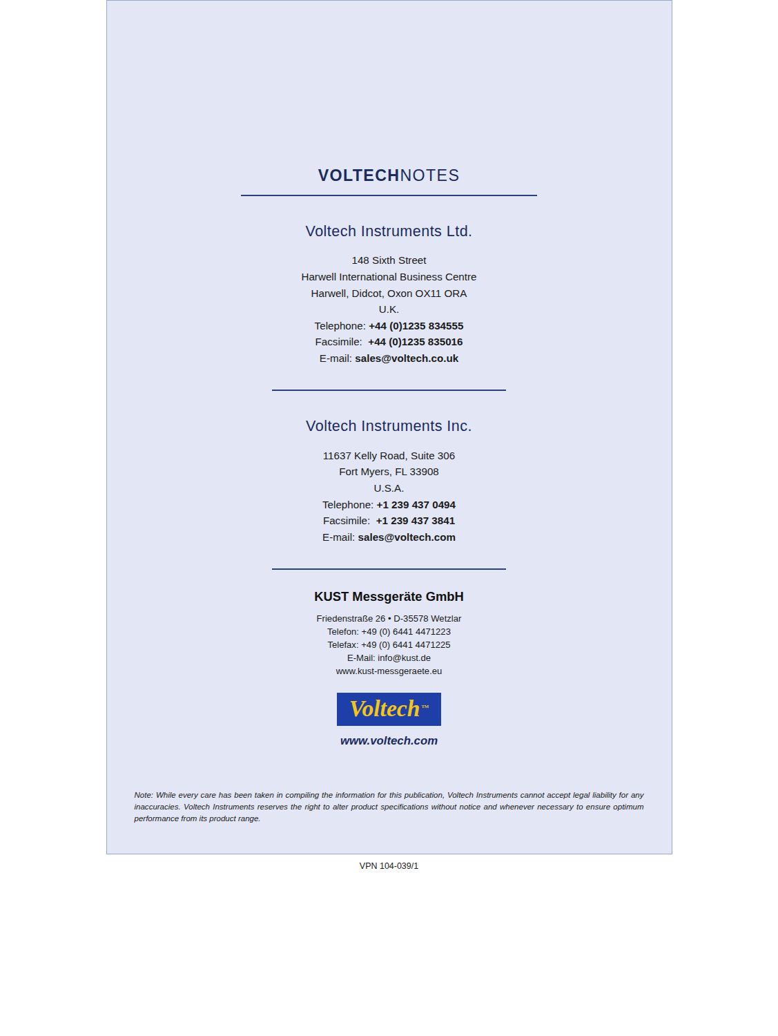VOLTECH NOTES
Voltech Instruments Ltd.
148 Sixth Street
Harwell International Business Centre
Harwell, Didcot, Oxon OX11 ORA
U.K.
Telephone: +44 (0)1235 834555
Facsimile: +44 (0)1235 835016
E-mail: sales@voltech.co.uk
Voltech Instruments Inc.
11637 Kelly Road, Suite 306
Fort Myers, FL 33908
U.S.A.
Telephone: +1 239 437 0494
Facsimile: +1 239 437 3841
E-mail: sales@voltech.com
KUST Messgeräte GmbH
Friedenstraße 26 • D-35578 Wetzlar
Telefon: +49 (0) 6441 4471223
Telefax: +49 (0) 6441 4471225
E-Mail: info@kust.de
www.kust-messgeraete.eu
VoltechTM
www.voltech.com
Note: While every care has been taken in compiling the information for this publication, Voltech Instruments cannot accept legal liability for any inaccuracies. Voltech Instruments reserves the right to alter product specifications without notice and whenever necessary to ensure optimum performance from its product range.
VPN 104-039/1